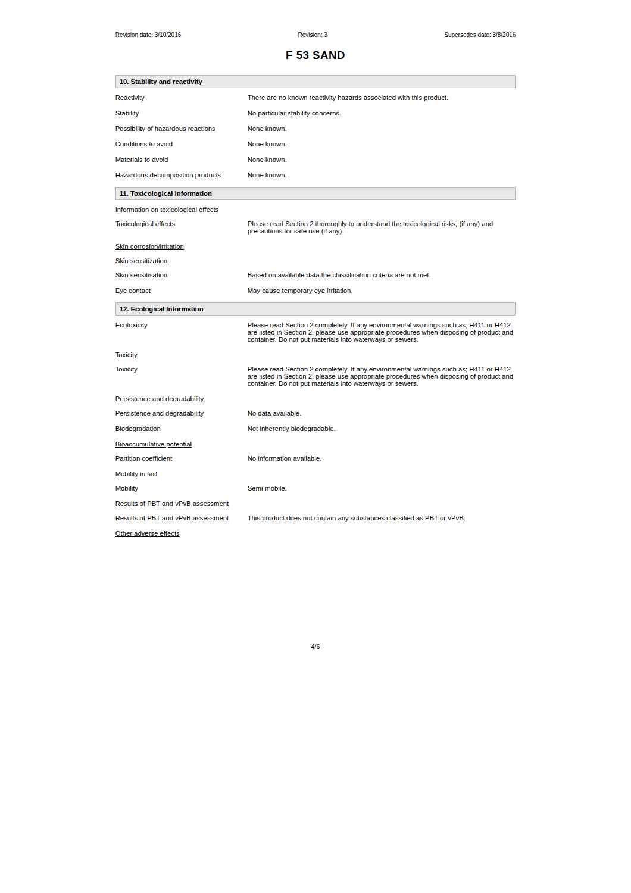Revision date: 3/10/2016
Revision: 3
Supersedes date: 3/8/2016
F 53 SAND
10. Stability and reactivity
| Reactivity | There are no known reactivity hazards associated with this product. |
| Stability | No particular stability concerns. |
| Possibility of hazardous reactions | None known. |
| Conditions to avoid | None known. |
| Materials to avoid | None known. |
| Hazardous decomposition products | None known. |
11. Toxicological information
Information on toxicological effects
| Toxicological effects | Please read Section 2 thoroughly to understand the toxicological risks, (if any) and precautions for safe use (if any). |
Skin corrosion/irritation
Skin sensitization
| Skin sensitisation | Based on available data the classification criteria are not met. |
| Eye contact | May cause temporary eye irritation. |
12. Ecological Information
| Ecotoxicity | Please read Section 2 completely. If any environmental warnings such as; H411 or H412 are listed in Section 2, please use appropriate procedures when disposing of product and container. Do not put materials into waterways or sewers. |
Toxicity
| Toxicity | Please read Section 2 completely. If any environmental warnings such as; H411 or H412 are listed in Section 2, please use appropriate procedures when disposing of product and container. Do not put materials into waterways or sewers. |
Persistence and degradability
| Persistence and degradability | No data available. |
| Biodegradation | Not inherently biodegradable. |
Bioaccumulative potential
| Partition coefficient | No information available. |
Mobility in soil
| Mobility | Semi-mobile. |
Results of PBT and vPvB assessment
| Results of PBT and vPvB assessment | This product does not contain any substances classified as PBT or vPvB. |
Other adverse effects
4/6